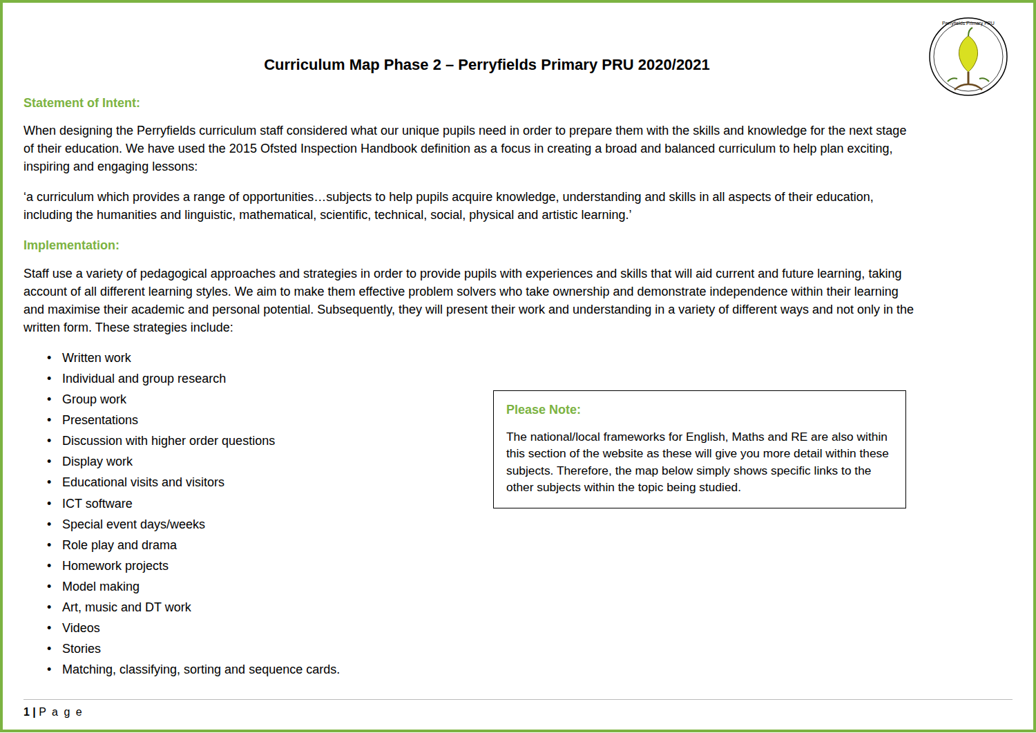Perryfields Primary PRU
Curriculum Map Phase 2 – Perryfields Primary PRU 2020/2021
Statement of Intent:
When designing the Perryfields curriculum staff considered what our unique pupils need in order to prepare them with the skills and knowledge for the next stage of their education. We have used the 2015 Ofsted Inspection Handbook definition as a focus in creating a broad and balanced curriculum to help plan exciting, inspiring and engaging lessons:
‘a curriculum which provides a range of opportunities…subjects to help pupils acquire knowledge, understanding and skills in all aspects of their education, including the humanities and linguistic, mathematical, scientific, technical, social, physical and artistic learning.’
Implementation:
Staff use a variety of pedagogical approaches and strategies in order to provide pupils with experiences and skills that will aid current and future learning, taking account of all different learning styles. We aim to make them effective problem solvers who take ownership and demonstrate independence within their learning and maximise their academic and personal potential. Subsequently, they will present their work and understanding in a variety of different ways and not only in the written form. These strategies include:
Written work
Individual and group research
Group work
Presentations
Discussion with higher order questions
Display work
Educational visits and visitors
ICT software
Special event days/weeks
Role play and drama
Homework projects
Model making
Art, music and DT work
Videos
Stories
Matching, classifying, sorting and sequence cards.
Please Note:
The national/local frameworks for English, Maths and RE are also within this section of the website as these will give you more detail within these subjects. Therefore, the map below simply shows specific links to the other subjects within the topic being studied.
1 | P a g e